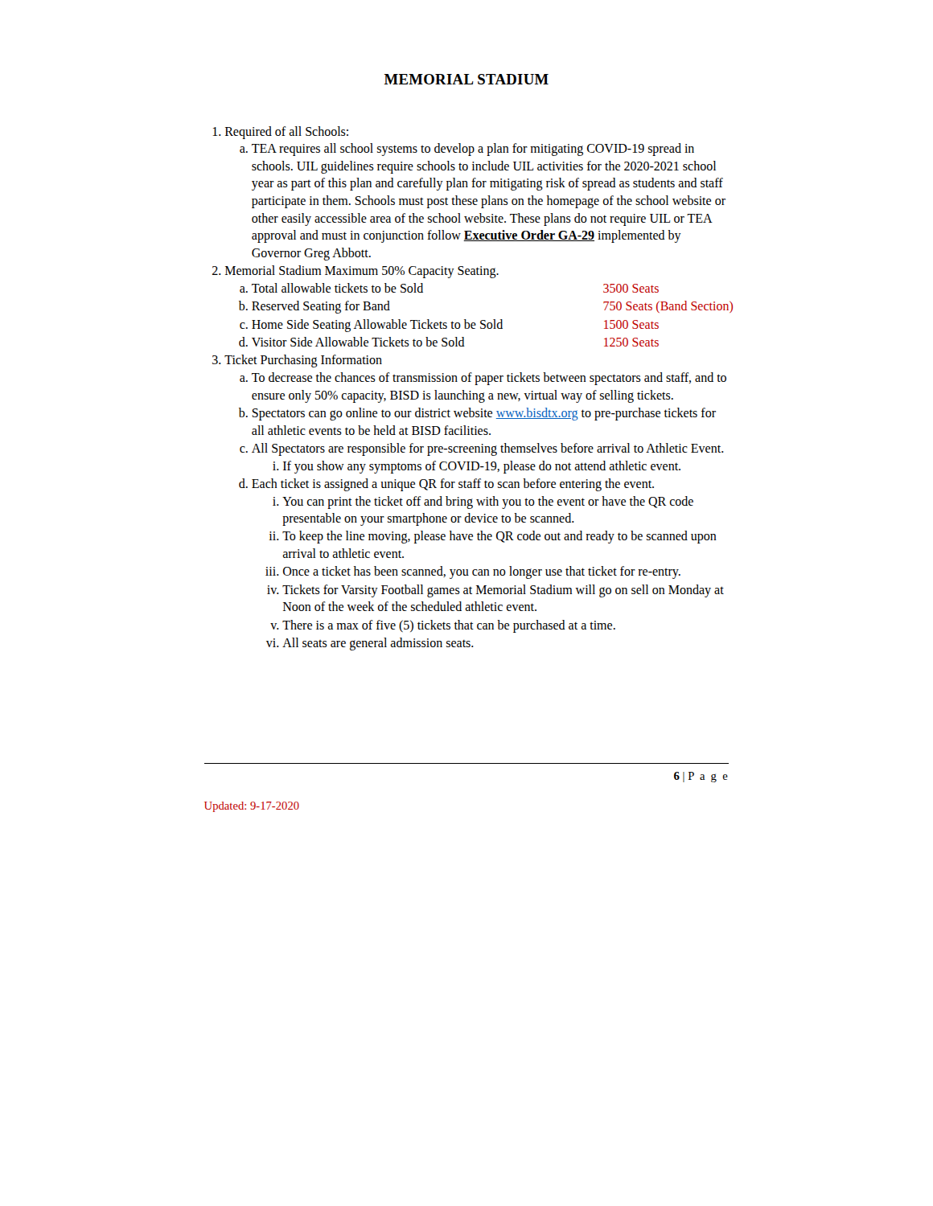MEMORIAL STADIUM
Required of all Schools:
TEA requires all school systems to develop a plan for mitigating COVID-19 spread in schools. UIL guidelines require schools to include UIL activities for the 2020-2021 school year as part of this plan and carefully plan for mitigating risk of spread as students and staff participate in them. Schools must post these plans on the homepage of the school website or other easily accessible area of the school website. These plans do not require UIL or TEA approval and must in conjunction follow Executive Order GA-29 implemented by Governor Greg Abbott.
Memorial Stadium Maximum 50% Capacity Seating.
Total allowable tickets to be Sold 3500 Seats
Reserved Seating for Band 750 Seats (Band Section)
Home Side Seating Allowable Tickets to be Sold 1500 Seats
Visitor Side Allowable Tickets to be Sold 1250 Seats
Ticket Purchasing Information
To decrease the chances of transmission of paper tickets between spectators and staff, and to ensure only 50% capacity, BISD is launching a new, virtual way of selling tickets.
Spectators can go online to our district website www.bisdtx.org to pre-purchase tickets for all athletic events to be held at BISD facilities.
All Spectators are responsible for pre-screening themselves before arrival to Athletic Event.
If you show any symptoms of COVID-19, please do not attend athletic event.
Each ticket is assigned a unique QR for staff to scan before entering the event.
You can print the ticket off and bring with you to the event or have the QR code presentable on your smartphone or device to be scanned.
To keep the line moving, please have the QR code out and ready to be scanned upon arrival to athletic event.
Once a ticket has been scanned, you can no longer use that ticket for re-entry.
Tickets for Varsity Football games at Memorial Stadium will go on sell on Monday at Noon of the week of the scheduled athletic event.
There is a max of five (5) tickets that can be purchased at a time.
All seats are general admission seats.
6 | P a g e
Updated: 9-17-2020